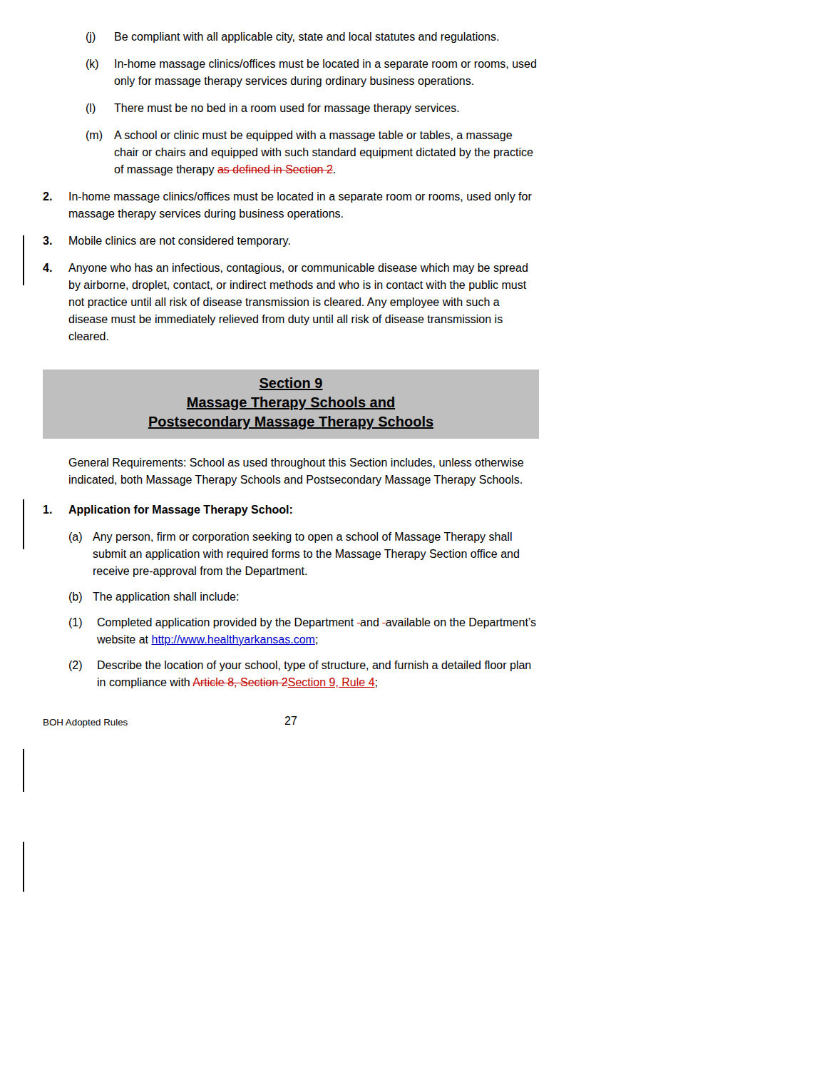(j) Be compliant with all applicable city, state and local statutes and regulations.
(k) In-home massage clinics/offices must be located in a separate room or rooms, used only for massage therapy services during ordinary business operations.
(l) There must be no bed in a room used for massage therapy services.
(m) A school or clinic must be equipped with a massage table or tables, a massage chair or chairs and equipped with such standard equipment dictated by the practice of massage therapy as defined in Section 2.
2. In-home massage clinics/offices must be located in a separate room or rooms, used only for massage therapy services during business operations.
3. Mobile clinics are not considered temporary.
4. Anyone who has an infectious, contagious, or communicable disease which may be spread by airborne, droplet, contact, or indirect methods and who is in contact with the public must not practice until all risk of disease transmission is cleared. Any employee with such a disease must be immediately relieved from duty until all risk of disease transmission is cleared.
Section 9 Massage Therapy Schools and Postsecondary Massage Therapy Schools
General Requirements: School as used throughout this Section includes, unless otherwise indicated, both Massage Therapy Schools and Postsecondary Massage Therapy Schools.
1. Application for Massage Therapy School:
(a) Any person, firm or corporation seeking to open a school of Massage Therapy shall submit an application with required forms to the Massage Therapy Section office and receive pre-approval from the Department.
(b) The application shall include:
(1) Completed application provided by the Department and available on the Department’s website at http://www.healthyarkansas.com;
(2) Describe the location of your school, type of structure, and furnish a detailed floor plan in compliance with Article 8, Section 2 Section 9, Rule 4;
27
BOH Adopted Rules